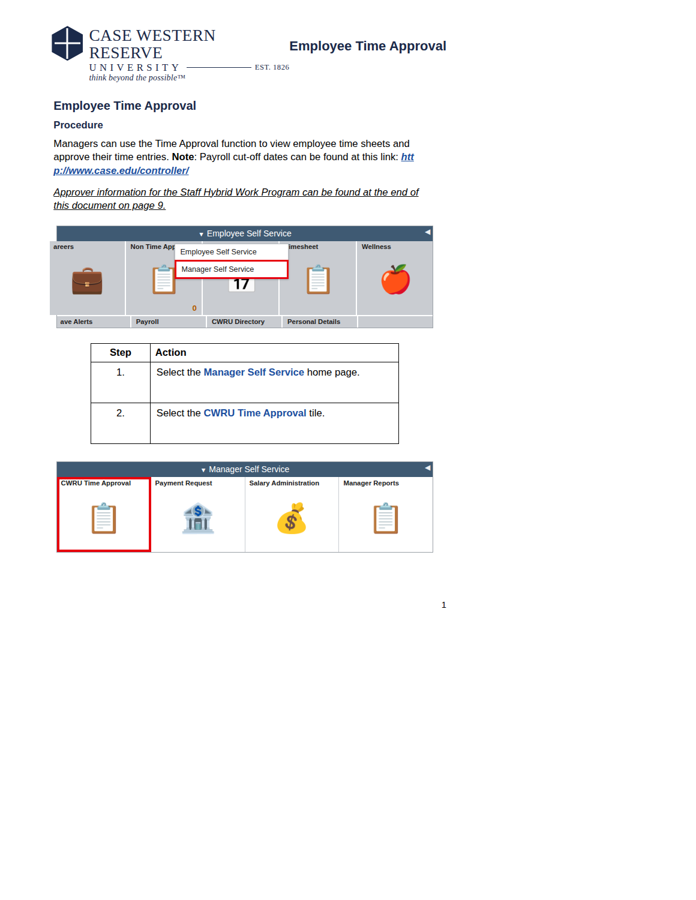CASE WESTERN RESERVE
UNIVERSITY EST. 1826
think beyond the possible™
Employee Time Approval
Employee Time Approval
Procedure
Managers can use the Time Approval function to view employee time sheets and approve their time entries. Note: Payroll cut-off dates can be found at this link: http://www.case.edu/controller/
Approver information for the Staff Hybrid Work Program can be found at the end of this document on page 9.
▼Employee Self Service◀
areers
💼
Non Time Appro
📋
0
📅
Timesheet
📋
Wellness
🍎
ave Alerts
Payroll
CWRU Directory
Personal Details
Employee Self Service
Manager Self Service
| Step | Action |
| --- | --- |
| 1. | Select the Manager Self Service home page. |
| 2. | Select the CWRU Time Approval tile. |
▼Manager Self Service◀
CWRU Time Approval
📋
Payment Request
🏦
Salary Administration
💰
Manager Reports
📋
1